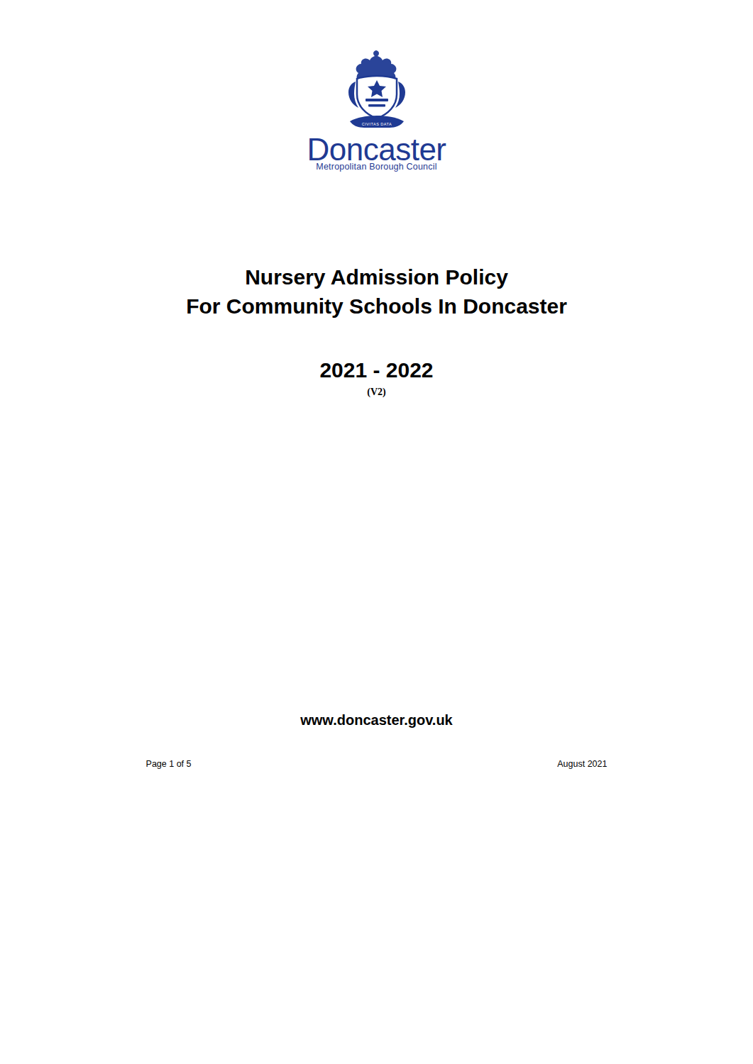CIVITAS DATA
Doncaster
Metropolitan Borough Council
Nursery Admission Policy
For Community Schools In Doncaster
2021 - 2022
(V2)
www.doncaster.gov.uk
Page 1 of 5
August 2021